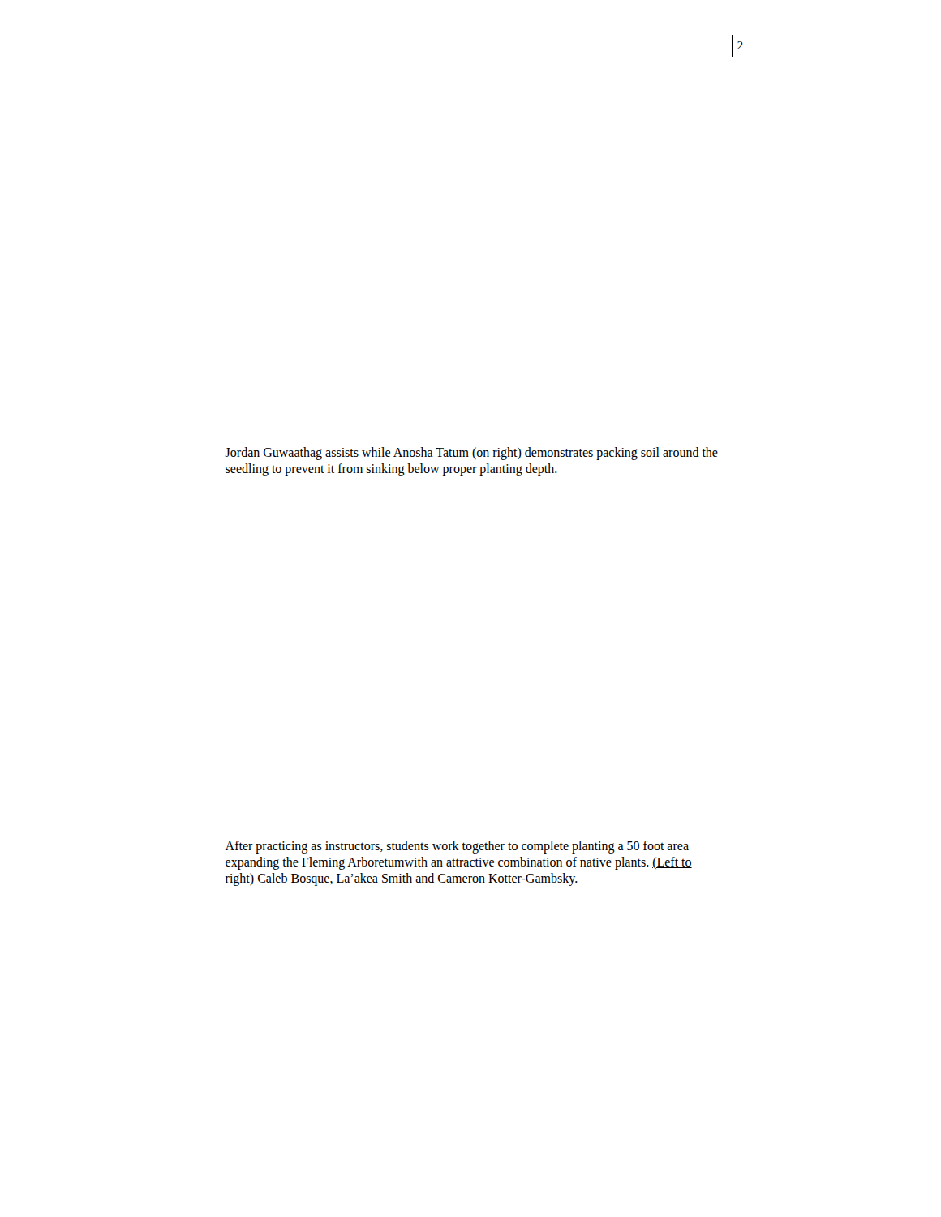2
Jordan Guwaathag assists while Anosha Tatum (on right) demonstrates packing soil around the seedling to prevent it from sinking below proper planting depth.
After practicing as instructors, students work together to complete planting a 50 foot area expanding the Fleming Arboretumwith an attractive combination of native plants. (Left to right) Caleb Bosque, La’akea Smith and Cameron Kotter-Gambsky.